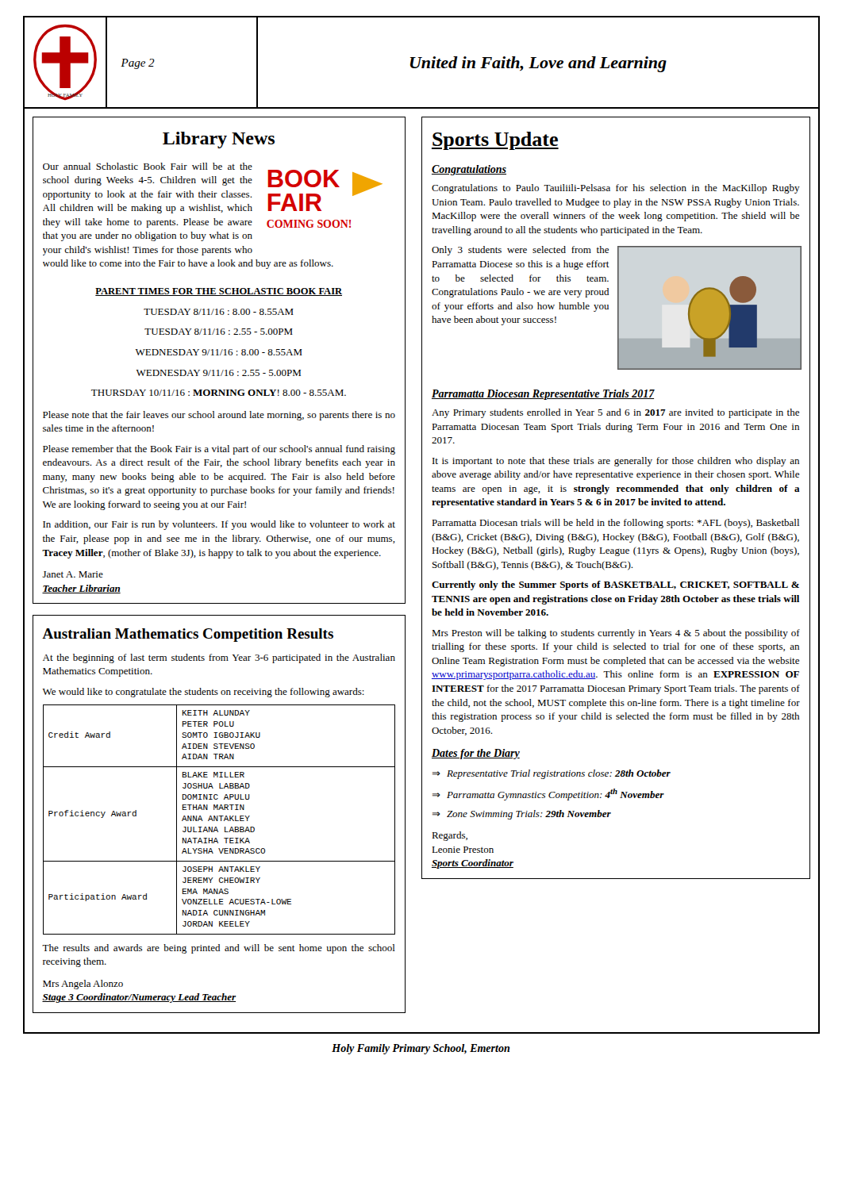Page 2
United in Faith, Love and Learning
Library News
Our annual Scholastic Book Fair will be at the school during Weeks 4-5. Children will get the opportunity to look at the fair with their classes. All children will be making up a wishlist, which they will take home to parents. Please be aware that you are under no obligation to buy what is on your child's wishlist! Times for those parents who would like to come into the Fair to have a look and buy are as follows.
PARENT TIMES FOR THE SCHOLASTIC BOOK FAIR
TUESDAY 8/11/16 : 8.00 - 8.55AM
TUESDAY 8/11/16 : 2.55 - 5.00PM
WEDNESDAY 9/11/16 : 8.00 - 8.55AM
WEDNESDAY 9/11/16 : 2.55 - 5.00PM
THURSDAY 10/11/16 : MORNING ONLY! 8.00 - 8.55AM.
Please note that the fair leaves our school around late morning, so parents there is no sales time in the afternoon!
Please remember that the Book Fair is a vital part of our school's annual fund raising endeavours. As a direct result of the Fair, the school library benefits each year in many, many new books being able to be acquired. The Fair is also held before Christmas, so it's a great opportunity to purchase books for your family and friends! We are looking forward to seeing you at our Fair!
In addition, our Fair is run by volunteers. If you would like to volunteer to work at the Fair, please pop in and see me in the library. Otherwise, one of our mums, Tracey Miller, (mother of Blake 3J), is happy to talk to you about the experience.
Janet A. Marie
Teacher Librarian
Australian Mathematics Competition Results
At the beginning of last term students from Year 3-6 participated in the Australian Mathematics Competition.
We would like to congratulate the students on receiving the following awards:
| Credit Award | KEITH ALUNDAY PETER POLU SOMTO IGBOJIAKU AIDEN STEVENSO AIDAN TRAN |
| Proficiency Award | BLAKE MILLER JOSHUA LABBAD DOMINIC APULU ETHAN MARTIN ANNA ANTAKLEY JULIANA LABBAD NATAIHA TEIKA ALYSHA VENDRASCO |
| Participation Award | JOSEPH ANTAKLEY JEREMY CHEOWIRY EMA MANAS VONZELLE ACUESTA-LOWE NADIA CUNNINGHAM JORDAN KEELEY |
The results and awards are being printed and will be sent home upon the school receiving them.
Mrs Angela Alonzo
Stage 3 Coordinator/Numeracy Lead Teacher
Sports Update
Congratulations
Congratulations to Paulo Tauiliili-Pelsasa for his selection in the MacKillop Rugby Union Team. Paulo travelled to Mudgee to play in the NSW PSSA Rugby Union Trials. MacKillop were the overall winners of the week long competition. The shield will be travelling around to all the students who participated in the Team.
Only 3 students were selected from the Parramatta Diocese so this is a huge effort to be selected for this team. Congratulations Paulo - we are very proud of your efforts and also how humble you have been about your success!
Parramatta Diocesan Representative Trials 2017
Any Primary students enrolled in Year 5 and 6 in 2017 are invited to participate in the Parramatta Diocesan Team Sport Trials during Term Four in 2016 and Term One in 2017.
It is important to note that these trials are generally for those children who display an above average ability and/or have representative experience in their chosen sport. While teams are open in age, it is strongly recommended that only children of a representative standard in Years 5 & 6 in 2017 be invited to attend.
Parramatta Diocesan trials will be held in the following sports: *AFL (boys), Basketball (B&G), Cricket (B&G), Diving (B&G), Hockey (B&G), Football (B&G), Golf (B&G), Hockey (B&G), Netball (girls), Rugby League (11yrs & Opens), Rugby Union (boys), Softball (B&G), Tennis (B&G), & Touch(B&G).
Currently only the Summer Sports of BASKETBALL, CRICKET, SOFTBALL & TENNIS are open and registrations close on Friday 28th October as these trials will be held in November 2016.
Mrs Preston will be talking to students currently in Years 4 & 5 about the possibility of trialling for these sports. If your child is selected to trial for one of these sports, an Online Team Registration Form must be completed that can be accessed via the website www.primarysportparra.catholic.edu.au. This online form is an EXPRESSION OF INTEREST for the 2017 Parramatta Diocesan Primary Sport Team trials. The parents of the child, not the school, MUST complete this on-line form. There is a tight timeline for this registration process so if your child is selected the form must be filled in by 28th October, 2016.
Dates for the Diary
Representative Trial registrations close: 28th October
Parramatta Gymnastics Competition: 4th November
Zone Swimming Trials: 29th November
Regards,
Leonie Preston
Sports Coordinator
Holy Family Primary School, Emerton